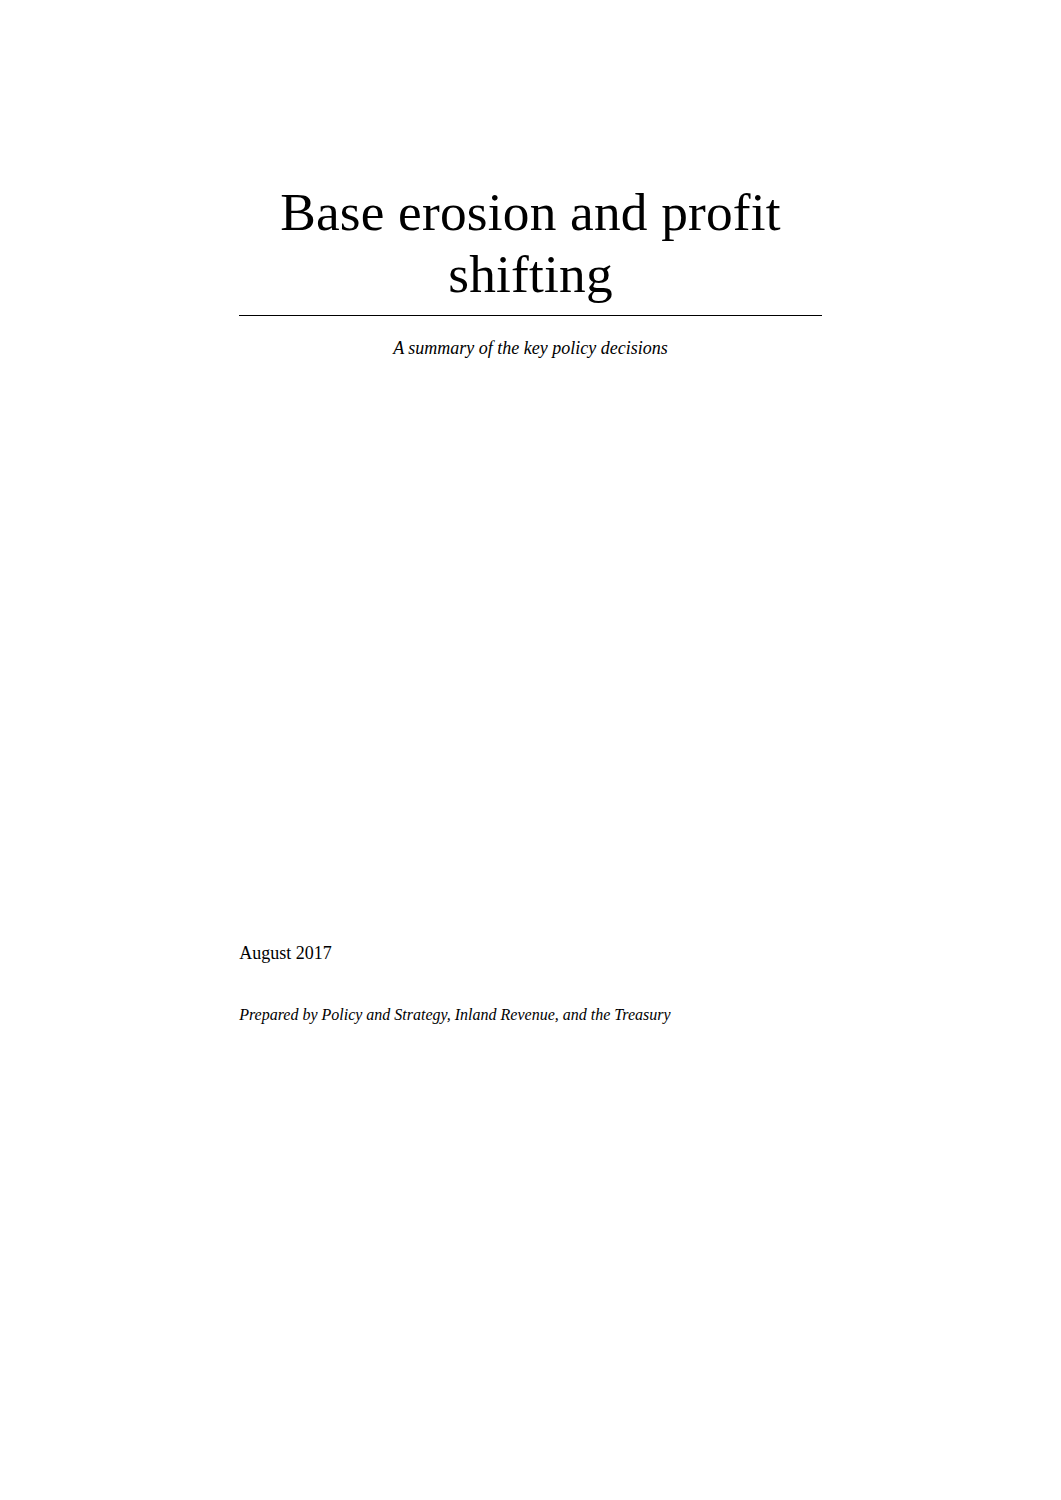Base erosion and profit shifting
A summary of the key policy decisions
August 2017
Prepared by Policy and Strategy, Inland Revenue, and the Treasury